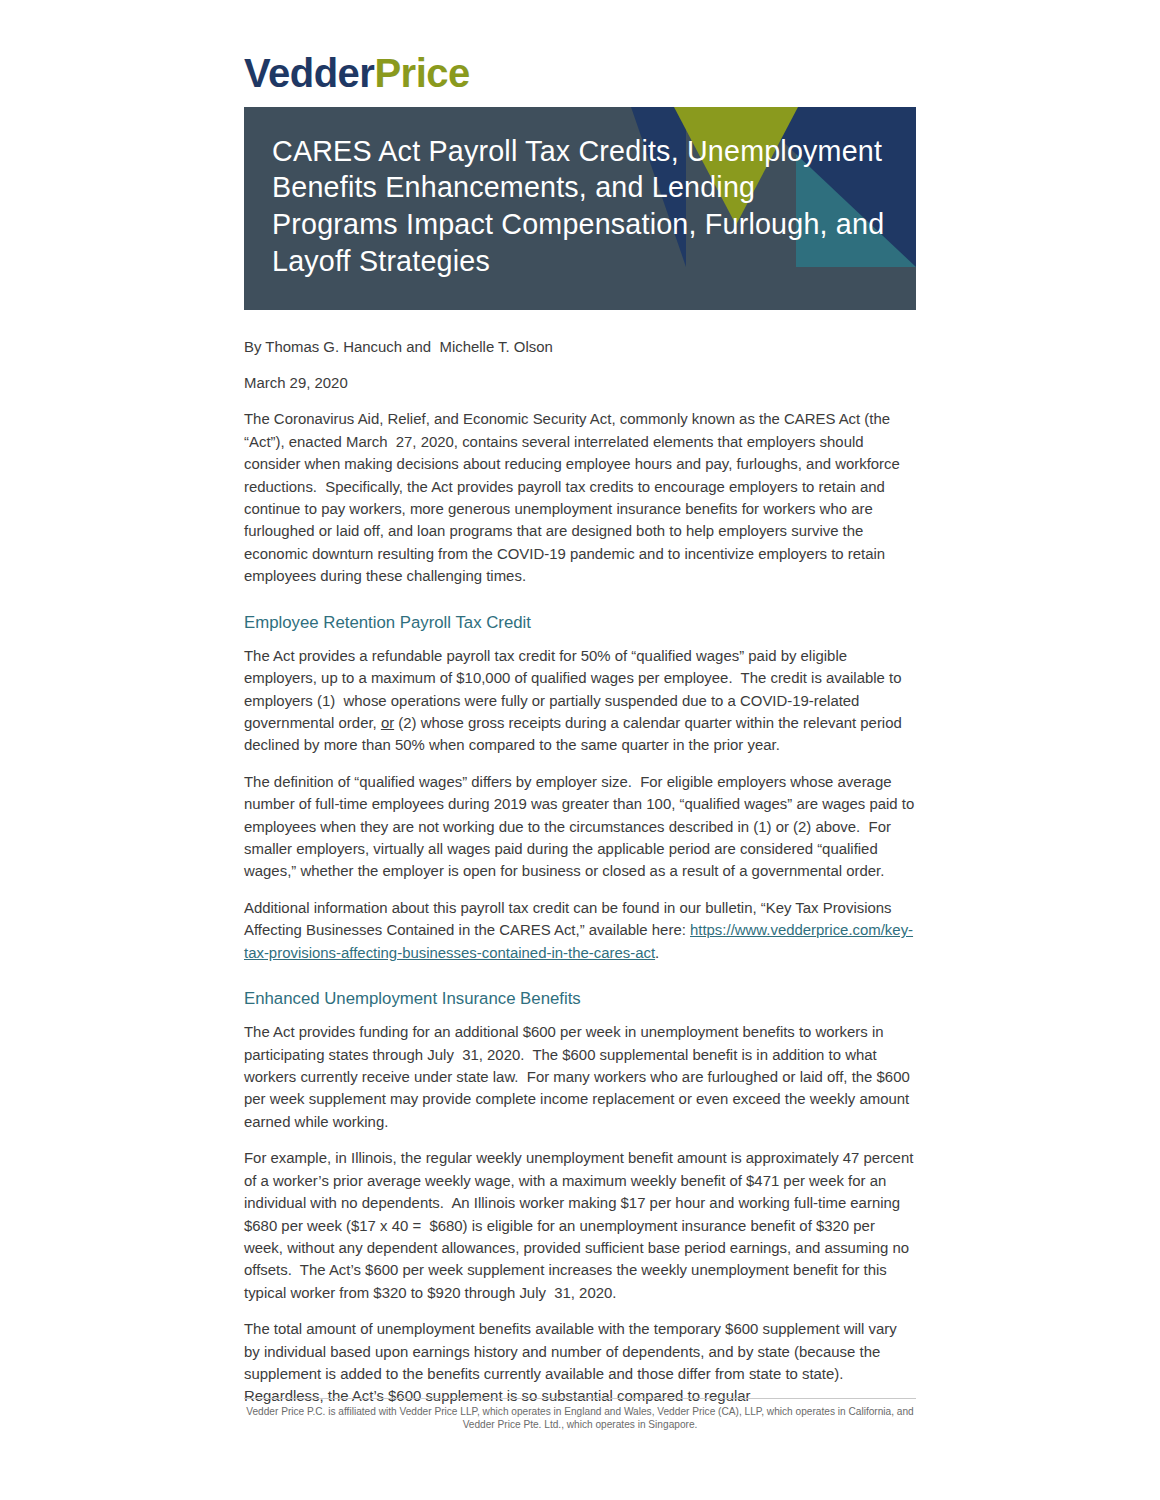Vedder Price
CARES Act Payroll Tax Credits, Unemployment Benefits Enhancements, and Lending Programs Impact Compensation, Furlough, and Layoff Strategies
By Thomas G. Hancuch and Michelle T. Olson
March 29, 2020
The Coronavirus Aid, Relief, and Economic Security Act, commonly known as the CARES Act (the “Act”), enacted March 27, 2020, contains several interrelated elements that employers should consider when making decisions about reducing employee hours and pay, furloughs, and workforce reductions. Specifically, the Act provides payroll tax credits to encourage employers to retain and continue to pay workers, more generous unemployment insurance benefits for workers who are furloughed or laid off, and loan programs that are designed both to help employers survive the economic downturn resulting from the COVID-19 pandemic and to incentivize employers to retain employees during these challenging times.
Employee Retention Payroll Tax Credit
The Act provides a refundable payroll tax credit for 50% of “qualified wages” paid by eligible employers, up to a maximum of $10,000 of qualified wages per employee. The credit is available to employers (1) whose operations were fully or partially suspended due to a COVID-19-related governmental order, or (2) whose gross receipts during a calendar quarter within the relevant period declined by more than 50% when compared to the same quarter in the prior year.
The definition of “qualified wages” differs by employer size. For eligible employers whose average number of full-time employees during 2019 was greater than 100, “qualified wages” are wages paid to employees when they are not working due to the circumstances described in (1) or (2) above. For smaller employers, virtually all wages paid during the applicable period are considered “qualified wages,” whether the employer is open for business or closed as a result of a governmental order.
Additional information about this payroll tax credit can be found in our bulletin, “Key Tax Provisions Affecting Businesses Contained in the CARES Act,” available here: https://www.vedderprice.com/key-tax-provisions-affecting-businesses-contained-in-the-cares-act.
Enhanced Unemployment Insurance Benefits
The Act provides funding for an additional $600 per week in unemployment benefits to workers in participating states through July 31, 2020. The $600 supplemental benefit is in addition to what workers currently receive under state law. For many workers who are furloughed or laid off, the $600 per week supplement may provide complete income replacement or even exceed the weekly amount earned while working.
For example, in Illinois, the regular weekly unemployment benefit amount is approximately 47 percent of a worker’s prior average weekly wage, with a maximum weekly benefit of $471 per week for an individual with no dependents. An Illinois worker making $17 per hour and working full-time earning $680 per week ($17 x 40 = $680) is eligible for an unemployment insurance benefit of $320 per week, without any dependent allowances, provided sufficient base period earnings, and assuming no offsets. The Act’s $600 per week supplement increases the weekly unemployment benefit for this typical worker from $320 to $920 through July 31, 2020.
The total amount of unemployment benefits available with the temporary $600 supplement will vary by individual based upon earnings history and number of dependents, and by state (because the supplement is added to the benefits currently available and those differ from state to state). Regardless, the Act’s $600 supplement is so substantial compared to regular
Vedder Price P.C. is affiliated with Vedder Price LLP, which operates in England and Wales, Vedder Price (CA), LLP, which operates in California, and Vedder Price Pte. Ltd., which operates in Singapore.